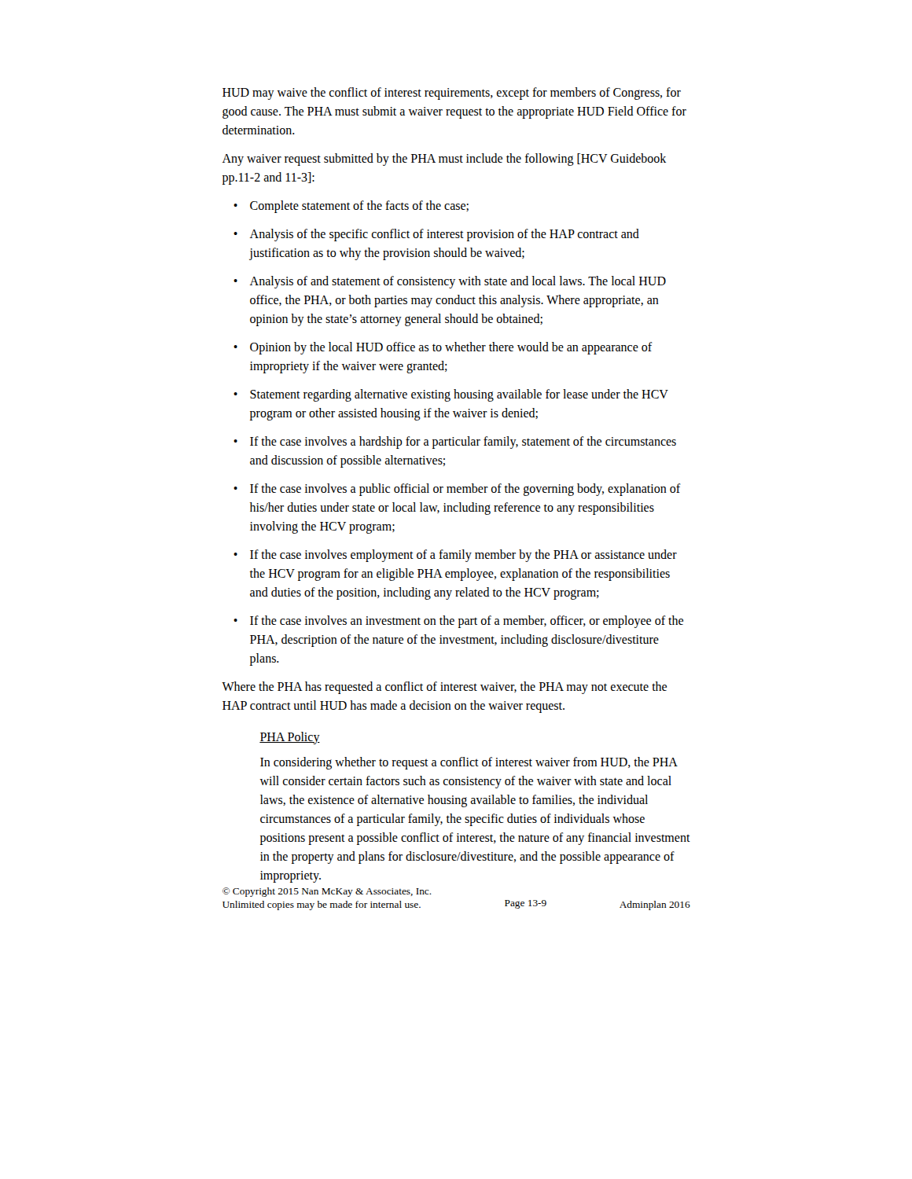HUD may waive the conflict of interest requirements, except for members of Congress, for good cause. The PHA must submit a waiver request to the appropriate HUD Field Office for determination.
Any waiver request submitted by the PHA must include the following [HCV Guidebook pp.11-2 and 11-3]:
Complete statement of the facts of the case;
Analysis of the specific conflict of interest provision of the HAP contract and justification as to why the provision should be waived;
Analysis of and statement of consistency with state and local laws. The local HUD office, the PHA, or both parties may conduct this analysis. Where appropriate, an opinion by the state’s attorney general should be obtained;
Opinion by the local HUD office as to whether there would be an appearance of impropriety if the waiver were granted;
Statement regarding alternative existing housing available for lease under the HCV program or other assisted housing if the waiver is denied;
If the case involves a hardship for a particular family, statement of the circumstances and discussion of possible alternatives;
If the case involves a public official or member of the governing body, explanation of his/her duties under state or local law, including reference to any responsibilities involving the HCV program;
If the case involves employment of a family member by the PHA or assistance under the HCV program for an eligible PHA employee, explanation of the responsibilities and duties of the position, including any related to the HCV program;
If the case involves an investment on the part of a member, officer, or employee of the PHA, description of the nature of the investment, including disclosure/divestiture plans.
Where the PHA has requested a conflict of interest waiver, the PHA may not execute the HAP contract until HUD has made a decision on the waiver request.
PHA Policy
In considering whether to request a conflict of interest waiver from HUD, the PHA will consider certain factors such as consistency of the waiver with state and local laws, the existence of alternative housing available to families, the individual circumstances of a particular family, the specific duties of individuals whose positions present a possible conflict of interest, the nature of any financial investment in the property and plans for disclosure/divestiture, and the possible appearance of impropriety.
© Copyright 2015 Nan McKay & Associates, Inc.
Unlimited copies may be made for internal use.
Page 13-9
Adminplan 2016